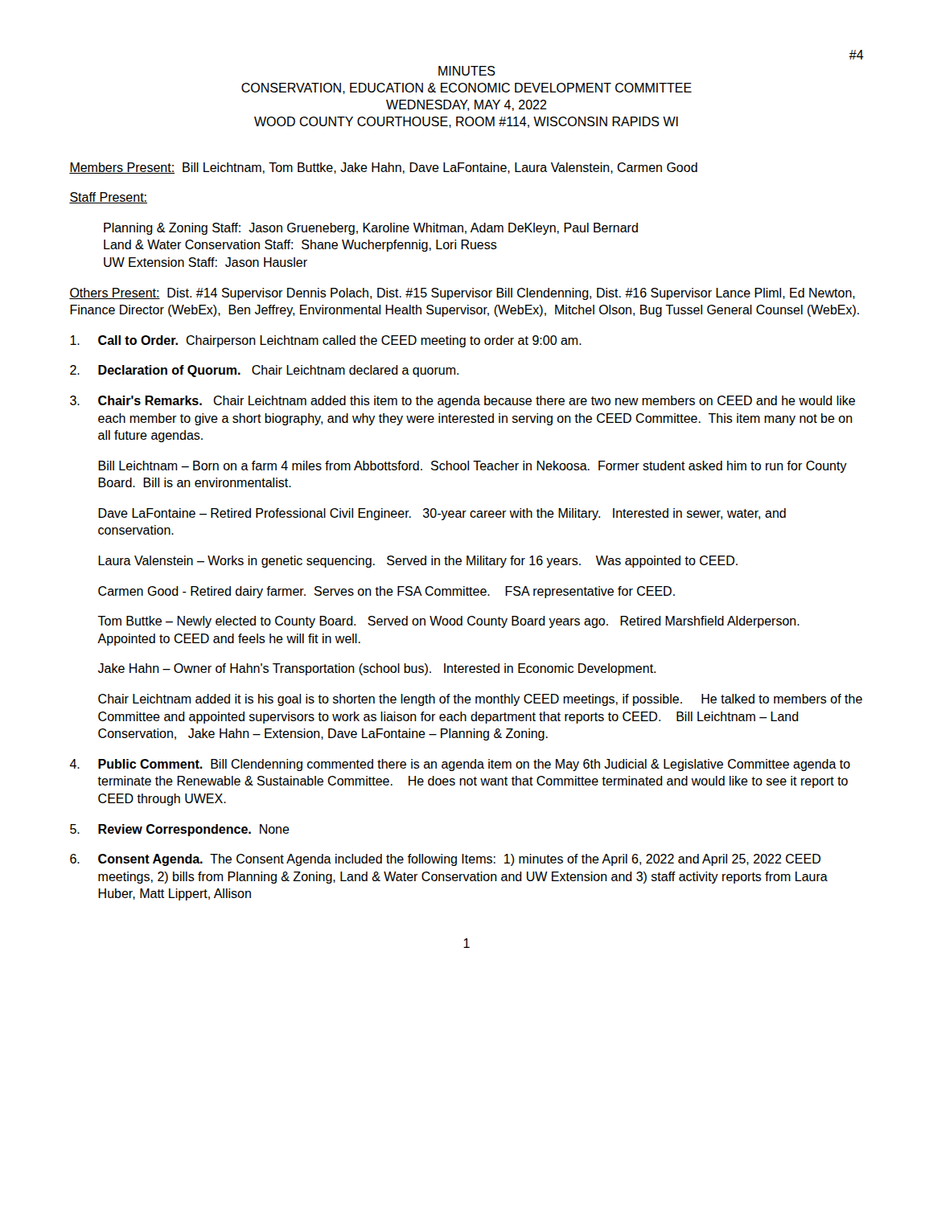#4
MINUTES
CONSERVATION, EDUCATION & ECONOMIC DEVELOPMENT COMMITTEE
WEDNESDAY, MAY 4, 2022
WOOD COUNTY COURTHOUSE, ROOM #114, WISCONSIN RAPIDS WI
Members Present: Bill Leichtnam, Tom Buttke, Jake Hahn, Dave LaFontaine, Laura Valenstein, Carmen Good
Staff Present:
Planning & Zoning Staff: Jason Grueneberg, Karoline Whitman, Adam DeKleyn, Paul Bernard
Land & Water Conservation Staff: Shane Wucherpfennig, Lori Ruess
UW Extension Staff: Jason Hausler
Others Present: Dist. #14 Supervisor Dennis Polach, Dist. #15 Supervisor Bill Clendenning, Dist. #16 Supervisor Lance Pliml, Ed Newton, Finance Director (WebEx), Ben Jeffrey, Environmental Health Supervisor, (WebEx), Mitchel Olson, Bug Tussel General Counsel (WebEx).
Call to Order. Chairperson Leichtnam called the CEED meeting to order at 9:00 am.
Declaration of Quorum. Chair Leichtnam declared a quorum.
Chair's Remarks. Chair Leichtnam added this item to the agenda because there are two new members on CEED and he would like each member to give a short biography, and why they were interested in serving on the CEED Committee. This item many not be on all future agendas.
Bill Leichtnam – Born on a farm 4 miles from Abbottsford. School Teacher in Nekoosa. Former student asked him to run for County Board. Bill is an environmentalist.
Dave LaFontaine – Retired Professional Civil Engineer. 30-year career with the Military. Interested in sewer, water, and conservation.
Laura Valenstein – Works in genetic sequencing. Served in the Military for 16 years. Was appointed to CEED.
Carmen Good - Retired dairy farmer. Serves on the FSA Committee. FSA representative for CEED.
Tom Buttke – Newly elected to County Board. Served on Wood County Board years ago. Retired Marshfield Alderperson. Appointed to CEED and feels he will fit in well.
Jake Hahn – Owner of Hahn's Transportation (school bus). Interested in Economic Development.
Chair Leichtnam added it is his goal is to shorten the length of the monthly CEED meetings, if possible. He talked to members of the Committee and appointed supervisors to work as liaison for each department that reports to CEED. Bill Leichtnam – Land Conservation, Jake Hahn – Extension, Dave LaFontaine – Planning & Zoning.
Public Comment. Bill Clendenning commented there is an agenda item on the May 6th Judicial & Legislative Committee agenda to terminate the Renewable & Sustainable Committee. He does not want that Committee terminated and would like to see it report to CEED through UWEX.
Review Correspondence. None
Consent Agenda. The Consent Agenda included the following Items: 1) minutes of the April 6, 2022 and April 25, 2022 CEED meetings, 2) bills from Planning & Zoning, Land & Water Conservation and UW Extension and 3) staff activity reports from Laura Huber, Matt Lippert, Allison
1